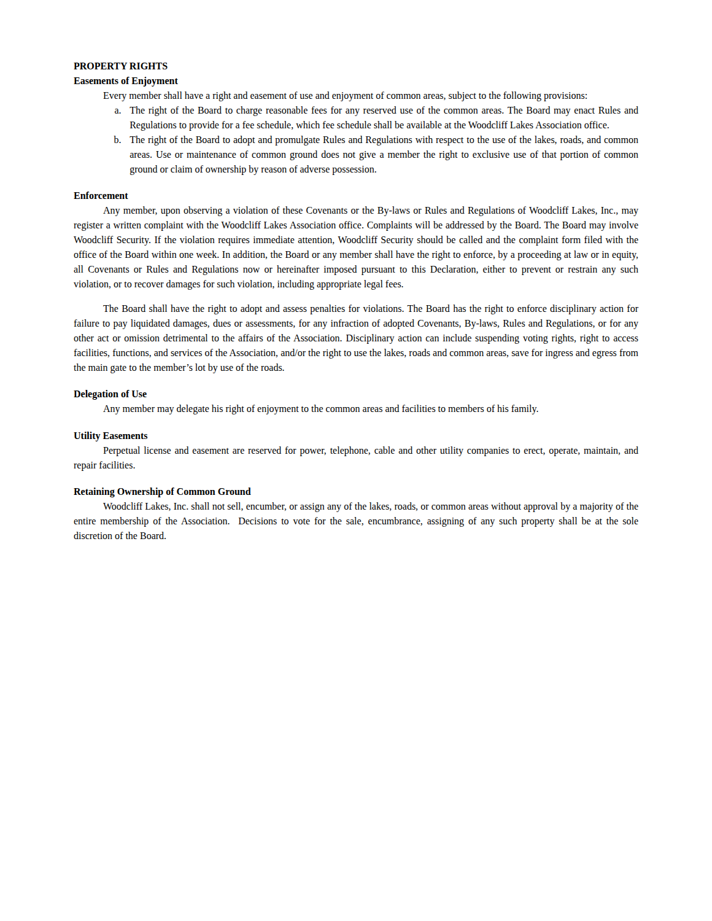PROPERTY RIGHTS
Easements of Enjoyment
Every member shall have a right and easement of use and enjoyment of common areas, subject to the following provisions:
The right of the Board to charge reasonable fees for any reserved use of the common areas. The Board may enact Rules and Regulations to provide for a fee schedule, which fee schedule shall be available at the Woodcliff Lakes Association office.
The right of the Board to adopt and promulgate Rules and Regulations with respect to the use of the lakes, roads, and common areas. Use or maintenance of common ground does not give a member the right to exclusive use of that portion of common ground or claim of ownership by reason of adverse possession.
Enforcement
Any member, upon observing a violation of these Covenants or the By-laws or Rules and Regulations of Woodcliff Lakes, Inc., may register a written complaint with the Woodcliff Lakes Association office. Complaints will be addressed by the Board. The Board may involve Woodcliff Security. If the violation requires immediate attention, Woodcliff Security should be called and the complaint form filed with the office of the Board within one week. In addition, the Board or any member shall have the right to enforce, by a proceeding at law or in equity, all Covenants or Rules and Regulations now or hereinafter imposed pursuant to this Declaration, either to prevent or restrain any such violation, or to recover damages for such violation, including appropriate legal fees.
The Board shall have the right to adopt and assess penalties for violations. The Board has the right to enforce disciplinary action for failure to pay liquidated damages, dues or assessments, for any infraction of adopted Covenants, By-laws, Rules and Regulations, or for any other act or omission detrimental to the affairs of the Association. Disciplinary action can include suspending voting rights, right to access facilities, functions, and services of the Association, and/or the right to use the lakes, roads and common areas, save for ingress and egress from the main gate to the member’s lot by use of the roads.
Delegation of Use
Any member may delegate his right of enjoyment to the common areas and facilities to members of his family.
Utility Easements
Perpetual license and easement are reserved for power, telephone, cable and other utility companies to erect, operate, maintain, and repair facilities.
Retaining Ownership of Common Ground
Woodcliff Lakes, Inc. shall not sell, encumber, or assign any of the lakes, roads, or common areas without approval by a majority of the entire membership of the Association. Decisions to vote for the sale, encumbrance, assigning of any such property shall be at the sole discretion of the Board.